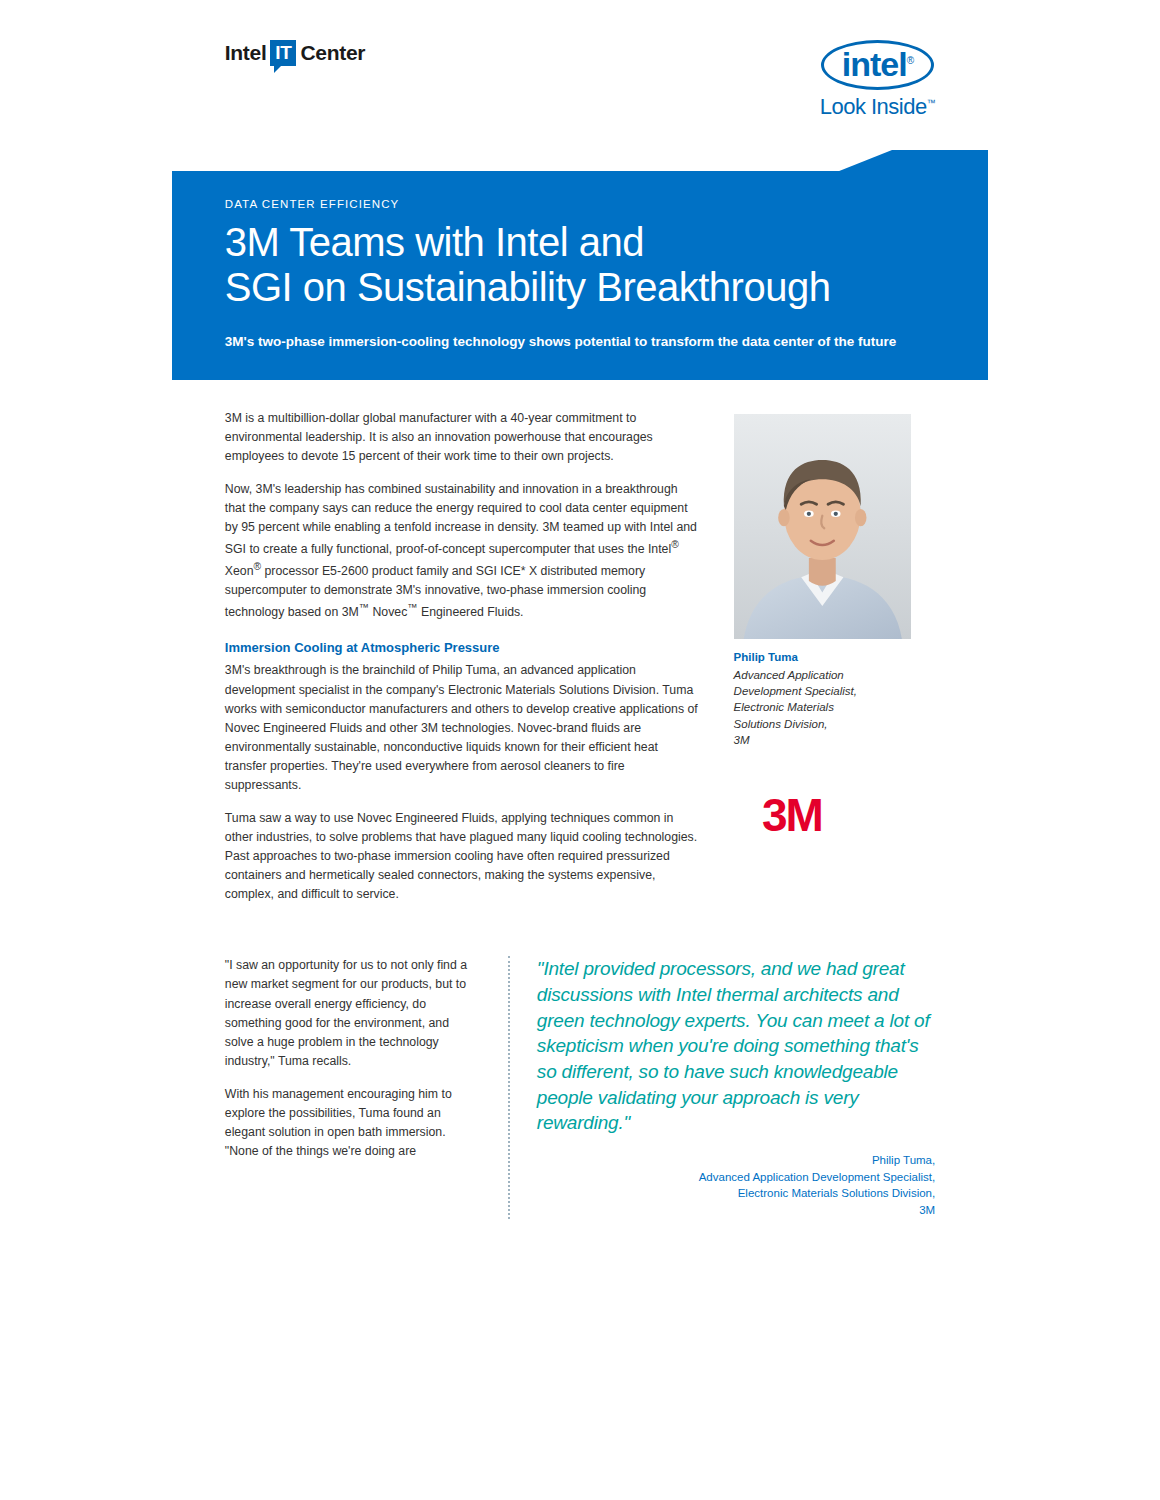Intel IT Center
intel®
Look Inside™
Data Center Efficiency
3M Teams with Intel and
SGI on Sustainability Breakthrough
3M's two-phase immersion-cooling technology shows potential to transform the data center of the future
3M is a multibillion-dollar global manufacturer with a 40-year commitment to environmental leadership. It is also an innovation powerhouse that encourages employees to devote 15 percent of their work time to their own projects.
Now, 3M's leadership has combined sustainability and innovation in a breakthrough that the company says can reduce the energy required to cool data center equipment by 95 percent while enabling a tenfold increase in density. 3M teamed up with Intel and SGI to create a fully functional, proof-of-concept supercomputer that uses the Intel® Xeon® processor E5-2600 product family and SGI ICE* X distributed memory supercomputer to demonstrate 3M's innovative, two-phase immersion cooling technology based on 3M™ Novec™ Engineered Fluids.
Immersion Cooling at Atmospheric Pressure
3M's breakthrough is the brainchild of Philip Tuma, an advanced application development specialist in the company's Electronic Materials Solutions Division. Tuma works with semiconductor manufacturers and others to develop creative applications of Novec Engineered Fluids and other 3M technologies. Novec-brand fluids are environmentally sustainable, nonconductive liquids known for their efficient heat transfer properties. They're used everywhere from aerosol cleaners to fire suppressants.
Tuma saw a way to use Novec Engineered Fluids, applying techniques common in other industries, to solve problems that have plagued many liquid cooling technologies. Past approaches to two-phase immersion cooling have often required pressurized containers and hermetically sealed connectors, making the systems expensive, complex, and difficult to service.
Philip Tuma Advanced Application
Development Specialist,
Electronic Materials
Solutions Division,
3M
3M
"I saw an opportunity for us to not only find a new market segment for our products, but to increase overall energy efficiency, do something good for the environment, and solve a huge problem in the technology industry," Tuma recalls.
With his management encouraging him to explore the possibilities, Tuma found an elegant solution in open bath immersion. "None of the things we're doing are
"Intel provided processors, and we had great discussions with Intel thermal architects and green technology experts. You can meet a lot of skepticism when you're doing something that's so different, so to have such knowledgeable people validating your approach is very rewarding."
Philip Tuma,
Advanced Application Development Specialist,
Electronic Materials Solutions Division,
3M